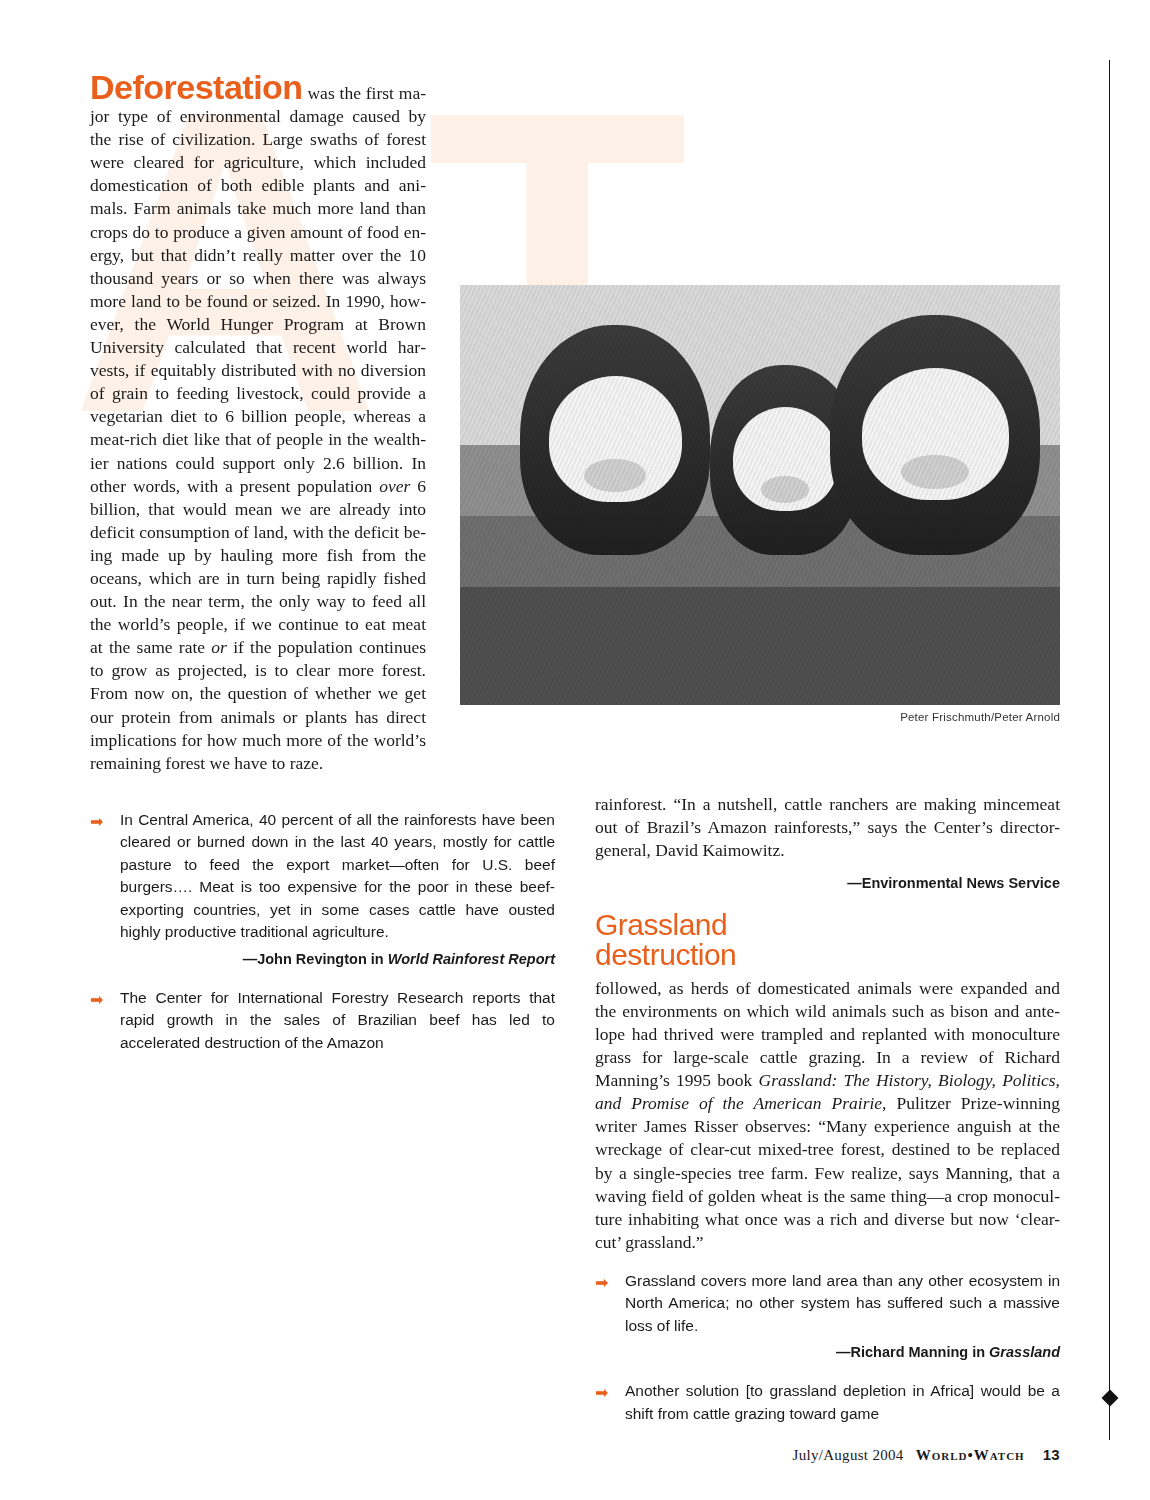AT
Peter Frischmuth/Peter Arnold
Deforestation
was the first major type of environmental damage caused by the rise of civilization. Large swaths of forest were cleared for agriculture, which included domestication of both edible plants and animals. Farm animals take much more land than crops do to produce a given amount of food energy, but that didn’t really matter over the 10 thousand years or so when there was always more land to be found or seized. In 1990, however, the World Hunger Program at Brown University calculated that recent world harvests, if equitably distributed with no diversion of grain to feeding livestock, could provide a vegetarian diet to 6 billion people, whereas a meat-rich diet like that of people in the wealthier nations could support only 2.6 billion. In other words, with a present population over 6 billion, that would mean we are already into deficit consumption of land, with the deficit being made up by hauling more fish from the oceans, which are in turn being rapidly fished out. In the near term, the only way to feed all the world’s people, if we continue to eat meat at the same rate or if the population continues to grow as projected, is to clear more forest. From now on, the question of whether we get our protein from animals or plants has direct implications for how much more of the world’s remaining forest we have to raze.
In Central America, 40 percent of all the rainforests have been cleared or burned down in the last 40 years, mostly for cattle pasture to feed the export market—often for U.S. beef burgers…. Meat is too expensive for the poor in these beef-exporting countries, yet in some cases cattle have ousted highly productive traditional agriculture.
—John Revington in World Rainforest Report
The Center for International Forestry Research reports that rapid growth in the sales of Brazilian beef has led to accelerated destruction of the Amazon
rainforest. “In a nutshell, cattle ranchers are making mincemeat out of Brazil’s Amazon rainforests,” says the Center’s director-general, David Kaimowitz.
—Environmental News Service
Grasslanddestruction followed, as herds of domesticated animals were expanded and the environments on which wild animals such as bison and antelope had thrived were trampled and replanted with monoculture grass for large-scale cattle grazing. In a review of Richard Manning’s 1995 book Grassland: The History, Biology, Politics, and Promise of the American Prairie, Pulitzer Prize-winning writer James Risser observes: “Many experience anguish at the wreckage of clear-cut mixed-tree forest, destined to be replaced by a single-species tree farm. Few realize, says Manning, that a waving field of golden wheat is the same thing—a crop monoculture inhabiting what once was a rich and diverse but now ‘clear-cut’ grassland.”
Grassland covers more land area than any other ecosystem in North America; no other system has suffered such a massive loss of life.
—Richard Manning in Grassland
Another solution [to grassland depletion in Africa] would be a shift from cattle grazing toward game
July/August 2004 World•Watch 13